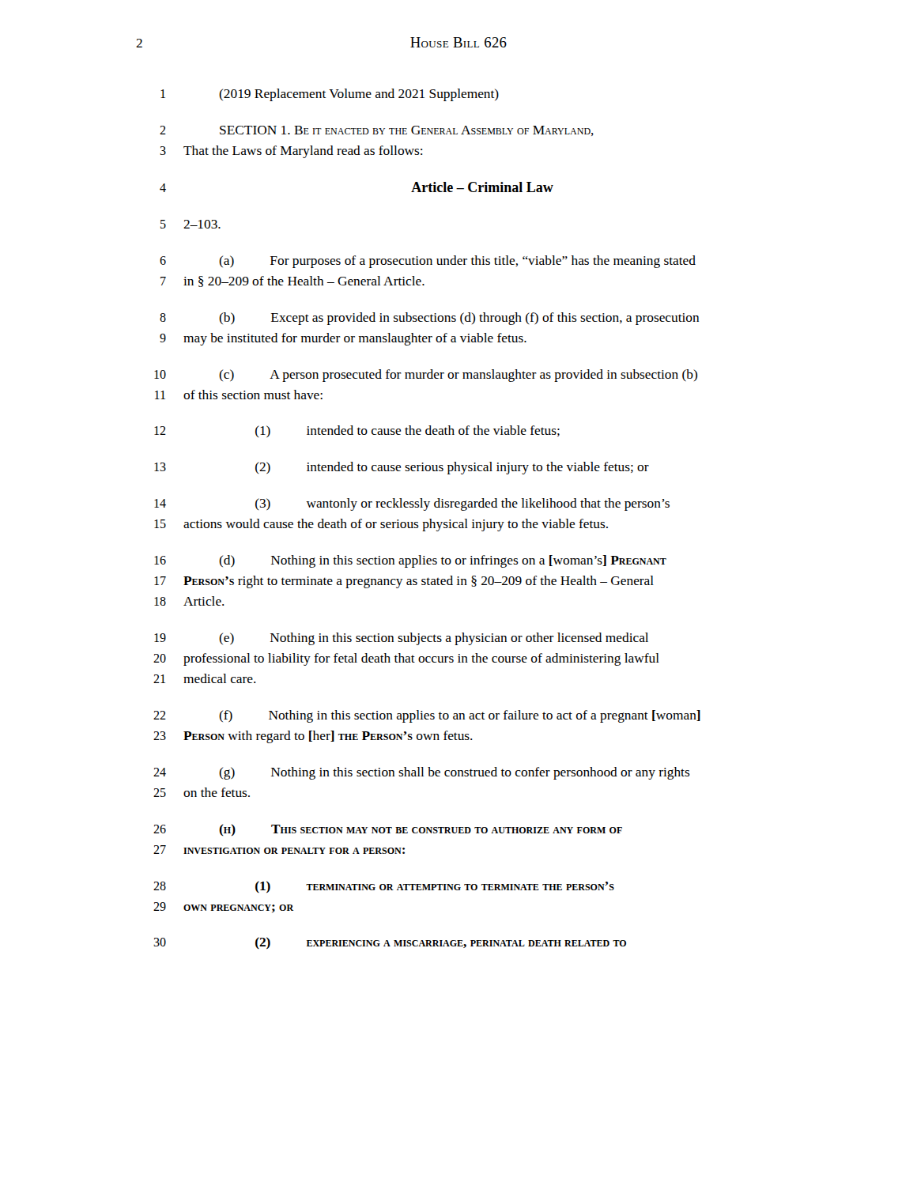2
House Bill 626
1
(2019 Replacement Volume and 2021 Supplement)
2
SECTION 1. Be it enacted by the General Assembly of Maryland,
3
That the Laws of Maryland read as follows:
4
Article – Criminal Law
5
2–103.
6
(a) For purposes of a prosecution under this title, “viable” has the meaning stated
7
in § 20–209 of the Health – General Article.
8
(b) Except as provided in subsections (d) through (f) of this section, a prosecution
9
may be instituted for murder or manslaughter of a viable fetus.
10
(c) A person prosecuted for murder or manslaughter as provided in subsection (b)
11
of this section must have:
12
(1) intended to cause the death of the viable fetus;
13
(2) intended to cause serious physical injury to the viable fetus; or
14
(3) wantonly or recklessly disregarded the likelihood that the person’s
15
actions would cause the death of or serious physical injury to the viable fetus.
16
(d) Nothing in this section applies to or infringes on a [woman’s] Pregnant
17
Person’s right to terminate a pregnancy as stated in § 20–209 of the Health – General
18
Article.
19
(e) Nothing in this section subjects a physician or other licensed medical
20
professional to liability for fetal death that occurs in the course of administering lawful
21
medical care.
22
(f) Nothing in this section applies to an act or failure to act of a pregnant [woman]
23
Person with regard to [her] the Person’s own fetus.
24
(g) Nothing in this section shall be construed to confer personhood or any rights
25
on the fetus.
26
(h) This section may not be construed to authorize any form of
27
investigation or penalty for a person:
28
(1) terminating or attempting to terminate the person’s
29
own pregnancy; or
30
(2) experiencing a miscarriage, perinatal death related to